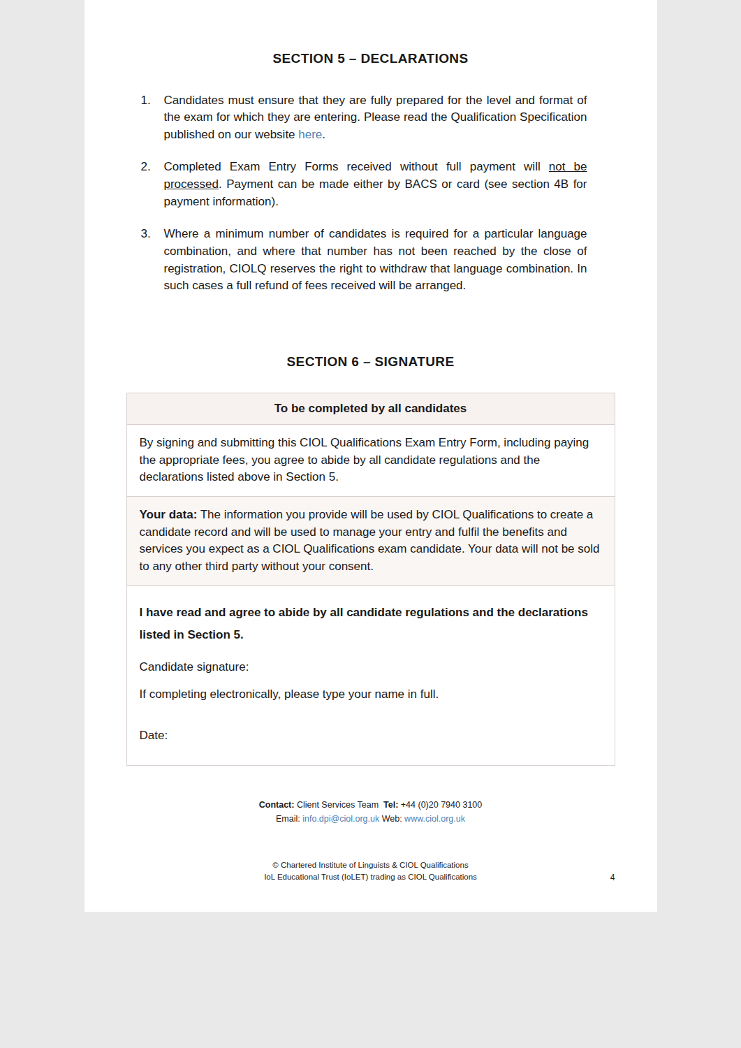SECTION 5 – DECLARATIONS
Candidates must ensure that they are fully prepared for the level and format of the exam for which they are entering. Please read the Qualification Specification published on our website here.
Completed Exam Entry Forms received without full payment will not be processed. Payment can be made either by BACS or card (see section 4B for payment information).
Where a minimum number of candidates is required for a particular language combination, and where that number has not been reached by the close of registration, CIOLQ reserves the right to withdraw that language combination. In such cases a full refund of fees received will be arranged.
SECTION 6 – SIGNATURE
| To be completed by all candidates |
| By signing and submitting this CIOL Qualifications Exam Entry Form, including paying the appropriate fees, you agree to abide by all candidate regulations and the declarations listed above in Section 5. |
| Your data: The information you provide will be used by CIOL Qualifications to create a candidate record and will be used to manage your entry and fulfil the benefits and services you expect as a CIOL Qualifications exam candidate. Your data will not be sold to any other third party without your consent. |
| I have read and agree to abide by all candidate regulations and the declarations listed in Section 5. Candidate signature: If completing electronically, please type your name in full. Date: |
Contact: Client Services Team Tel: +44 (0)20 7940 3100
Email: info.dpi@ciol.org.uk Web: www.ciol.org.uk
© Chartered Institute of Linguists & CIOL Qualifications
IoL Educational Trust (IoLET) trading as CIOL Qualifications 4